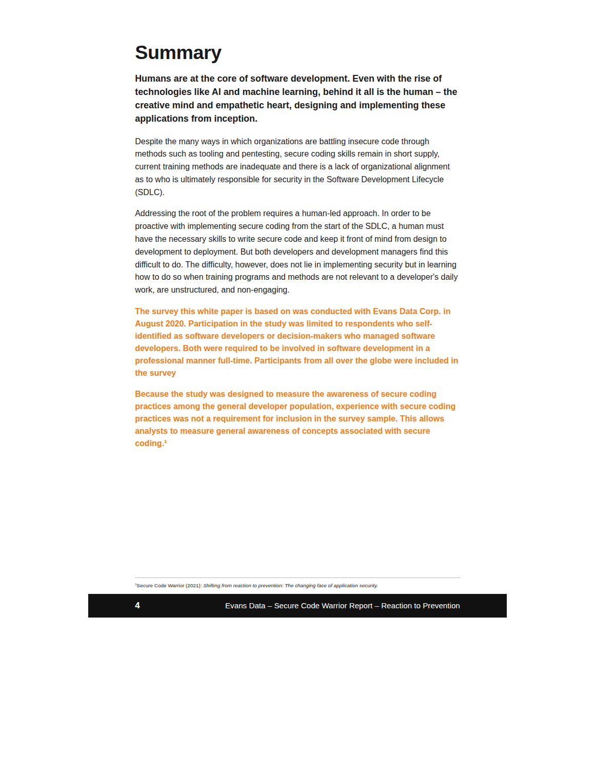Summary
Humans are at the core of software development. Even with the rise of technologies like AI and machine learning, behind it all is the human – the creative mind and empathetic heart, designing and implementing these applications from inception.
Despite the many ways in which organizations are battling insecure code through methods such as tooling and pentesting, secure coding skills remain in short supply, current training methods are inadequate and there is a lack of organizational alignment as to who is ultimately responsible for security in the Software Development Lifecycle (SDLC).
Addressing the root of the problem requires a human-led approach. In order to be proactive with implementing secure coding from the start of the SDLC, a human must have the necessary skills to write secure code and keep it front of mind from design to development to deployment. But both developers and development managers find this difficult to do. The difficulty, however, does not lie in implementing security but in learning how to do so when training programs and methods are not relevant to a developer's daily work, are unstructured, and non-engaging.
The survey this white paper is based on was conducted with Evans Data Corp. in August 2020. Participation in the study was limited to respondents who self-identified as software developers or decision-makers who managed software developers. Both were required to be involved in software development in a professional manner full-time. Participants from all over the globe were included in the survey
Because the study was designed to measure the awareness of secure coding practices among the general developer population, experience with secure coding practices was not a requirement for inclusion in the survey sample. This allows analysts to measure general awareness of concepts associated with secure coding.1
1Secure Code Warrior (2021): Shifting from reaction to prevention: The changing face of application security.
4 Evans Data – Secure Code Warrior Report – Reaction to Prevention